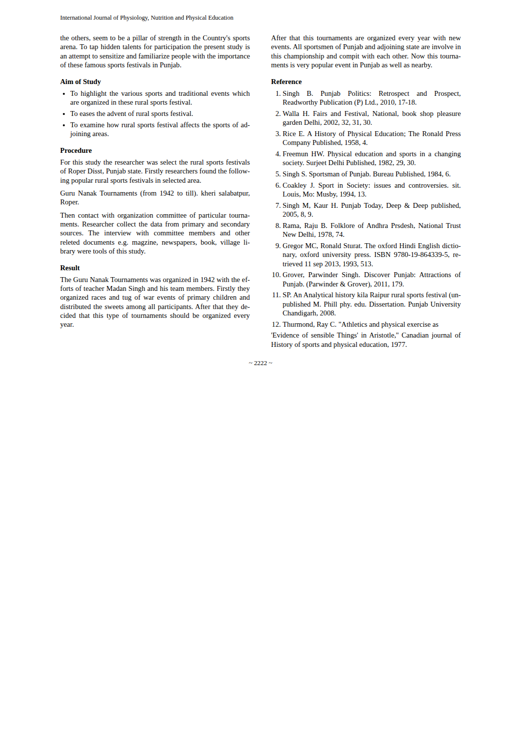International Journal of Physiology, Nutrition and Physical Education
the others, seem to be a pillar of strength in the Country's sports arena. To tap hidden talents for participation the present study is an attempt to sensitize and familiarize people with the importance of these famous sports festivals in Punjab.
Aim of Study
To highlight the various sports and traditional events which are organized in these rural sports festival.
To eases the advent of rural sports festival.
To examine how rural sports festival affects the sports of adjoining areas.
Procedure
For this study the researcher was select the rural sports festivals of Roper Disst, Punjab state. Firstly researchers found the following popular rural sports festivals in selected area.
Guru Nanak Tournaments (from 1942 to till). kheri salabatpur, Roper.
Then contact with organization committee of particular tournaments. Researcher collect the data from primary and secondary sources. The interview with committee members and other releted documents e.g. magzine, newspapers, book, village library were tools of this study.
Result
The Guru Nanak Tournaments was organized in 1942 with the efforts of teacher Madan Singh and his team members. Firstly they organized races and tug of war events of primary children and distributed the sweets among all participants. After that they decided that this type of tournaments should be organized every year.
After that this tournaments are organized every year with new events. All sportsmen of Punjab and adjoining state are involve in this championship and compit with each other. Now this tournaments is very popular event in Punjab as well as nearby.
Reference
Singh B. Punjab Politics: Retrospect and Prospect, Readworthy Publication (P) Ltd., 2010, 17-18.
Walla H. Fairs and Festival, National, book shop pleasure garden Delhi, 2002, 32, 31, 30.
Rice E. A History of Physical Education; The Ronald Press Company Published, 1958, 4.
Freemun HW. Physical education and sports in a changing society. Surjeet Delhi Published, 1982, 29, 30.
Singh S. Sportsman of Punjab. Bureau Published, 1984, 6.
Coakley J. Sport in Society: issues and controversies. sit. Louis, Mo: Musby, 1994, 13.
Singh M, Kaur H. Punjab Today, Deep & Deep published, 2005, 8, 9.
Rama, Raju B. Folklore of Andhra Prsdesh, National Trust New Delhi, 1978, 74.
Gregor MC, Ronald Sturat. The oxford Hindi English dictionary, oxford university press. ISBN 9780-19-864339-5, retrieved 11 sep 2013, 1993, 513.
Grover, Parwinder Singh. Discover Punjab: Attractions of Punjab. (Parwinder & Grover), 2011, 179.
SP. An Analytical history kila Raipur rural sports festival (unpublished M. Phill phy. edu. Dissertation. Punjab University Chandigarh, 2008.
Thurmond, Ray C. "Athletics and physical exercise as
'Evidence of sensible Things' in Aristotle,'' Canadian journal of History of sports and physical education, 1977.
~ 2222 ~